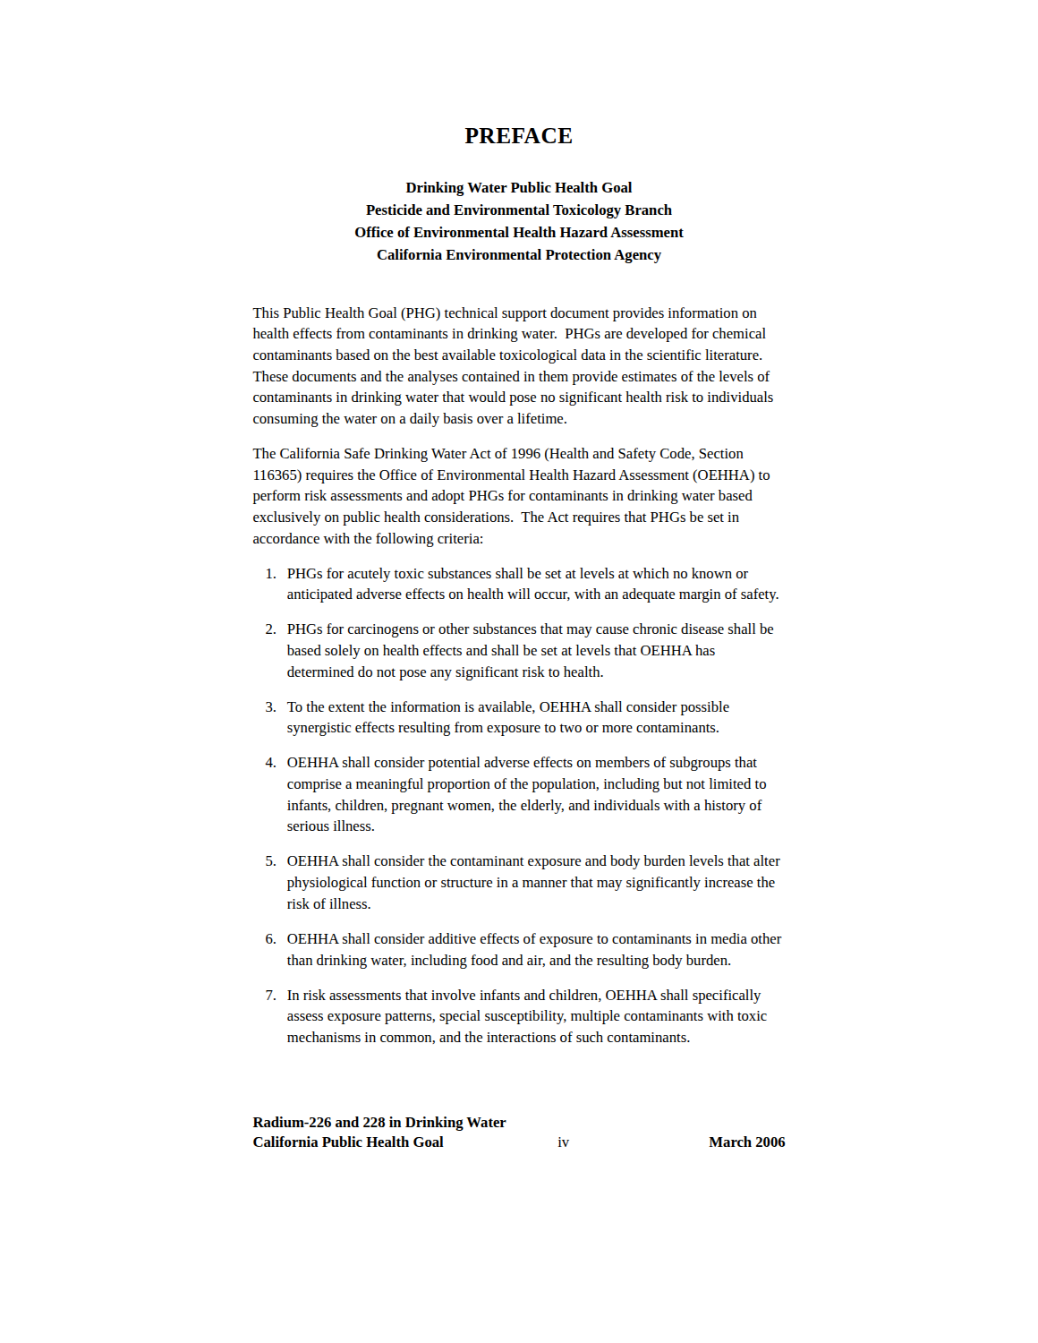PREFACE
Drinking Water Public Health Goal
Pesticide and Environmental Toxicology Branch
Office of Environmental Health Hazard Assessment
California Environmental Protection Agency
This Public Health Goal (PHG) technical support document provides information on health effects from contaminants in drinking water. PHGs are developed for chemical contaminants based on the best available toxicological data in the scientific literature. These documents and the analyses contained in them provide estimates of the levels of contaminants in drinking water that would pose no significant health risk to individuals consuming the water on a daily basis over a lifetime.
The California Safe Drinking Water Act of 1996 (Health and Safety Code, Section 116365) requires the Office of Environmental Health Hazard Assessment (OEHHA) to perform risk assessments and adopt PHGs for contaminants in drinking water based exclusively on public health considerations. The Act requires that PHGs be set in accordance with the following criteria:
PHGs for acutely toxic substances shall be set at levels at which no known or anticipated adverse effects on health will occur, with an adequate margin of safety.
PHGs for carcinogens or other substances that may cause chronic disease shall be based solely on health effects and shall be set at levels that OEHHA has determined do not pose any significant risk to health.
To the extent the information is available, OEHHA shall consider possible synergistic effects resulting from exposure to two or more contaminants.
OEHHA shall consider potential adverse effects on members of subgroups that comprise a meaningful proportion of the population, including but not limited to infants, children, pregnant women, the elderly, and individuals with a history of serious illness.
OEHHA shall consider the contaminant exposure and body burden levels that alter physiological function or structure in a manner that may significantly increase the risk of illness.
OEHHA shall consider additive effects of exposure to contaminants in media other than drinking water, including food and air, and the resulting body burden.
In risk assessments that involve infants and children, OEHHA shall specifically assess exposure patterns, special susceptibility, multiple contaminants with toxic mechanisms in common, and the interactions of such contaminants.
Radium-226 and 228 in Drinking Water California Public Health Goaliv March 2006